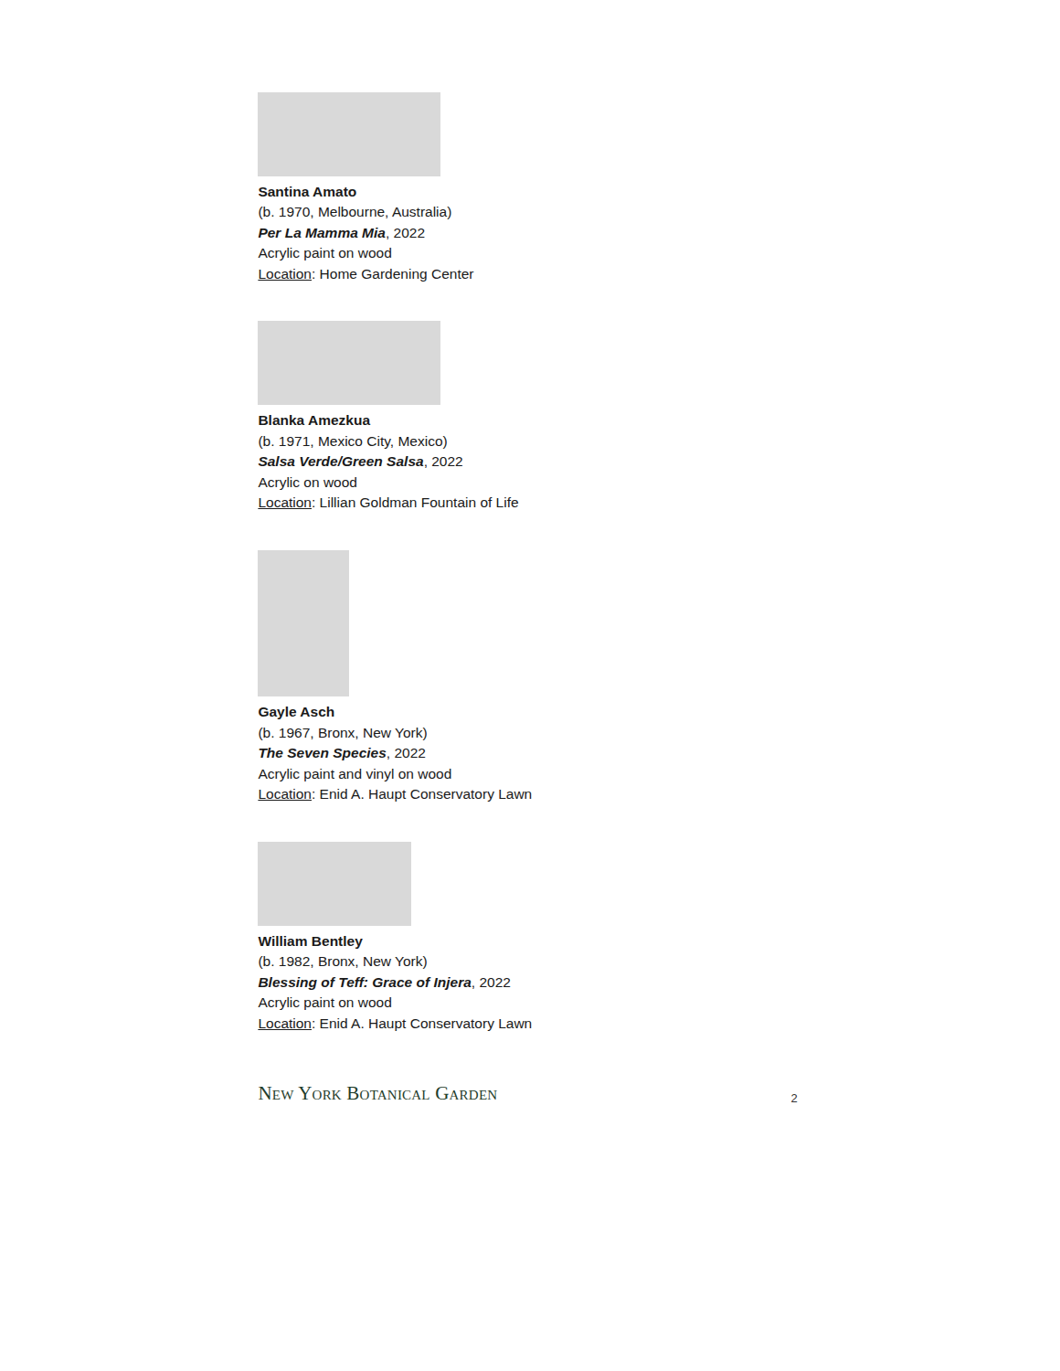Santina Amato
(b. 1970, Melbourne, Australia)
Per La Mamma Mia, 2022
Acrylic paint on wood
Location: Home Gardening Center
Blanka Amezkua
(b. 1971, Mexico City, Mexico)
Salsa Verde/Green Salsa, 2022
Acrylic on wood
Location: Lillian Goldman Fountain of Life
Gayle Asch
(b. 1967, Bronx, New York)
The Seven Species, 2022
Acrylic paint and vinyl on wood
Location: Enid A. Haupt Conservatory Lawn
William Bentley
(b. 1982, Bronx, New York)
Blessing of Teff: Grace of Injera, 2022
Acrylic paint on wood
Location: Enid A. Haupt Conservatory Lawn
New York Botanical Garden
2